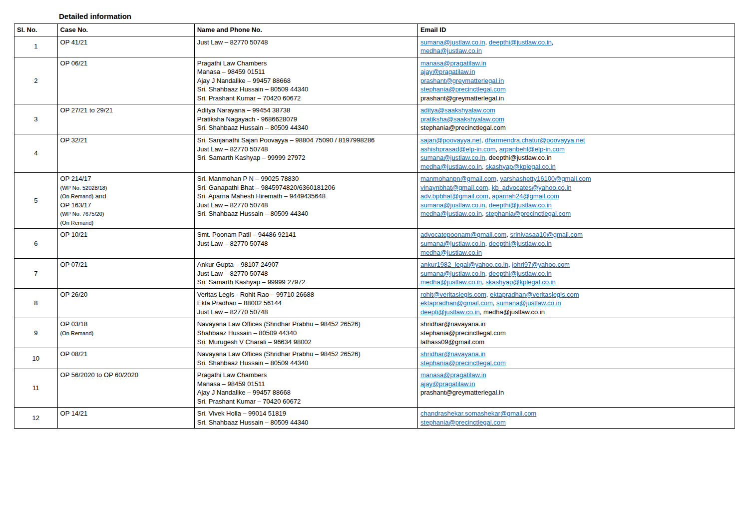Detailed information
| Sl. No. | Case No. | Name and Phone No. | Email ID |
| --- | --- | --- | --- |
| 1 | OP 41/21 | Just Law – 82770 50748 | sumana@justlaw.co.in , deepthi@justlaw.co.in , medha@justlaw.co.in |
| 2 | OP 06/21 | Pragathi Law Chambers Manasa – 98459 01511 Ajay J Nandalike – 99457 88668 Sri. Shahbaaz Hussain – 80509 44340 Sri. Prashant Kumar – 70420 60672 | manasa@pragatilaw.in ajay@pragatilaw.in prashant@greymatterlegal.in stephania@precinctlegal.com prashant@greymatterlegal.in |
| 3 | OP 27/21 to 29/21 | Aditya Narayana – 99454 38738 Pratiksha Nagayach - 9686628079 Sri. Shahbaaz Hussain – 80509 44340 | aditya@saakshyalaw.com pratiksha@saakshyalaw.com stephania@precinctlegal.com |
| 4 | OP 32/21 | Sri. Sanjanathi Sajan Poovayya – 98804 75090 / 8197998286 Just Law – 82770 50748 Sri. Samarth Kashyap – 99999 27972 | sajan@poovayya.net , dharmendra.chatur@poovayya.net ashishprasad@elp-in.com , arpanbehl@elp-in.com sumana@justlaw.co.in , deepthi@justlaw.co.in medha@justlaw.co.in , skashyap@kplegal.co.in |
| 5 | OP 214/17 (WP No. 52028/18) (On Remand) and OP 163/17 (WP No. 7675/20) (On Remand) | Sri. Manmohan P N – 99025 78830 Sri. Ganapathi Bhat – 9845974820/6360181206 Sri. Aparna Mahesh Hiremath – 9449435648 Just Law – 82770 50748 Sri. Shahbaaz Hussain – 80509 44340 | manmohanpn@gmail.com , varshashetty16100@gmail.com vinaynbhat@gmail.com , kb_advocates@yahoo.co.in adv.bpbhat@gmail.com , aparnah24@gmail.com sumana@justlaw.co.in , deepthi@justlaw.co.in medha@justlaw.co.in , stephania@precinctlegal.com |
| 6 | OP 10/21 | Smt. Poonam Patil – 94486 92141 Just Law – 82770 50748 | advocatepoonam@gmail.com , srinivasaa10@gmail.com sumana@justlaw.co.in , deepthi@justlaw.co.in medha@justlaw.co.in |
| 7 | OP 07/21 | Ankur Gupta – 98107 24907 Just Law – 82770 50748 Sri. Samarth Kashyap – 99999 27972 | ankur1982_legal@yahoo.co.in , johri97@yahoo.com sumana@justlaw.co.in , deepthi@justlaw.co.in medha@justlaw.co.in , skashyap@kplegal.co.in |
| 8 | OP 26/20 | Veritas Legis - Rohit Rao – 99710 26688 Ekta Pradhan – 88002 56144 Just Law – 82770 50748 | rohit@veritaslegis.com , ektapradhan@veritaslegis.com ektapradhan@gmail.com , sumana@justlaw.co.in deepti@justlaw.co.in , medha@justlaw.co.in |
| 9 | OP 03/18 (On Remand) | Navayana Law Offices (Shridhar Prabhu – 98452 26526) Shahbaaz Hussain – 80509 44340 Sri. Murugesh V Charati – 96634 98002 | shridhar@navayana.in stephania@precinctlegal.com lathass09@gmail.com |
| 10 | OP 08/21 | Navayana Law Offices (Shridhar Prabhu – 98452 26526) Sri. Shahbaaz Hussain – 80509 44340 | shridhar@navayana.in stephania@precinctlegal.com |
| 11 | OP 56/2020 to OP 60/2020 | Pragathi Law Chambers Manasa – 98459 01511 Ajay J Nandalike – 99457 88668 Sri. Prashant Kumar – 70420 60672 | manasa@pragatilaw.in ajay@pragatilaw.in prashant@greymatterlegal.in |
| 12 | OP 14/21 | Sri. Vivek Holla – 99014 51819 Sri. Shahbaaz Hussain – 80509 44340 | chandrashekar.somashekar@gmail.com stephania@precinctlegal.com |